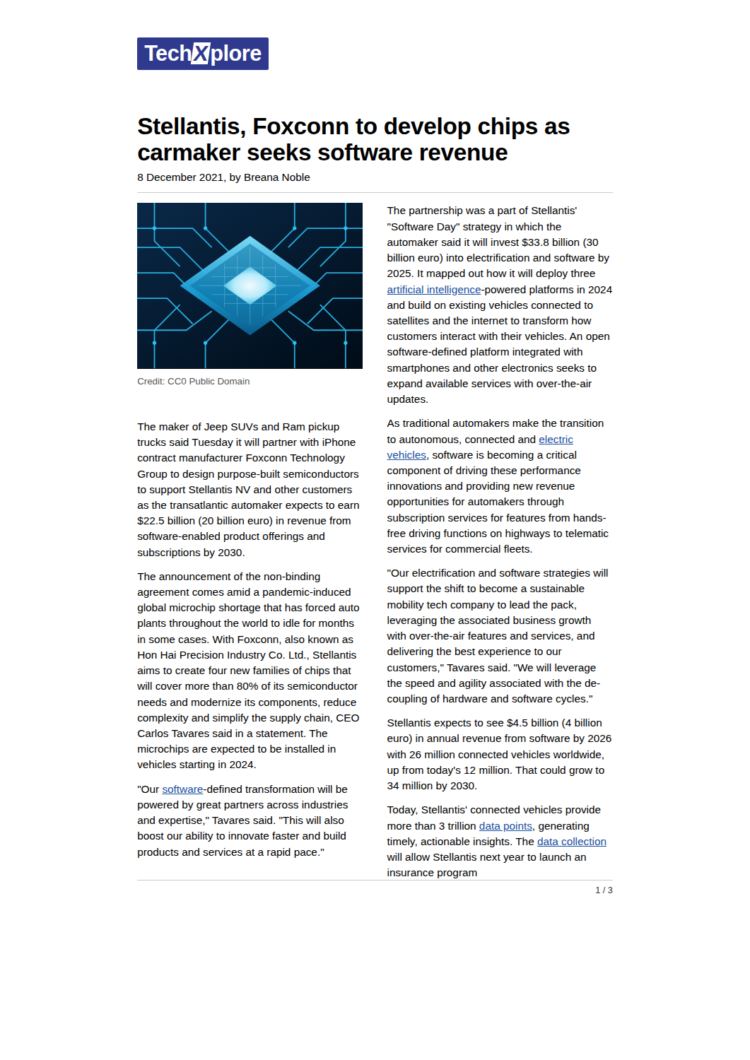TechXplore
Stellantis, Foxconn to develop chips as carmaker seeks software revenue
8 December 2021, by Breana Noble
Credit: CC0 Public Domain
The maker of Jeep SUVs and Ram pickup trucks said Tuesday it will partner with iPhone contract manufacturer Foxconn Technology Group to design purpose-built semiconductors to support Stellantis NV and other customers as the transatlantic automaker expects to earn $22.5 billion (20 billion euro) in revenue from software-enabled product offerings and subscriptions by 2030.
The announcement of the non-binding agreement comes amid a pandemic-induced global microchip shortage that has forced auto plants throughout the world to idle for months in some cases. With Foxconn, also known as Hon Hai Precision Industry Co. Ltd., Stellantis aims to create four new families of chips that will cover more than 80% of its semiconductor needs and modernize its components, reduce complexity and simplify the supply chain, CEO Carlos Tavares said in a statement. The microchips are expected to be installed in vehicles starting in 2024.
"Our software-defined transformation will be powered by great partners across industries and expertise," Tavares said. "This will also boost our ability to innovate faster and build products and services at a rapid pace."
The partnership was a part of Stellantis' "Software Day" strategy in which the automaker said it will invest $33.8 billion (30 billion euro) into electrification and software by 2025. It mapped out how it will deploy three artificial intelligence-powered platforms in 2024 and build on existing vehicles connected to satellites and the internet to transform how customers interact with their vehicles. An open software-defined platform integrated with smartphones and other electronics seeks to expand available services with over-the-air updates.
As traditional automakers make the transition to autonomous, connected and electric vehicles, software is becoming a critical component of driving these performance innovations and providing new revenue opportunities for automakers through subscription services for features from hands-free driving functions on highways to telematic services for commercial fleets.
"Our electrification and software strategies will support the shift to become a sustainable mobility tech company to lead the pack, leveraging the associated business growth with over-the-air features and services, and delivering the best experience to our customers," Tavares said. "We will leverage the speed and agility associated with the de-coupling of hardware and software cycles."
Stellantis expects to see $4.5 billion (4 billion euro) in annual revenue from software by 2026 with 26 million connected vehicles worldwide, up from today's 12 million. That could grow to 34 million by 2030.
Today, Stellantis' connected vehicles provide more than 3 trillion data points, generating timely, actionable insights. The data collection will allow Stellantis next year to launch an insurance program
1 / 3